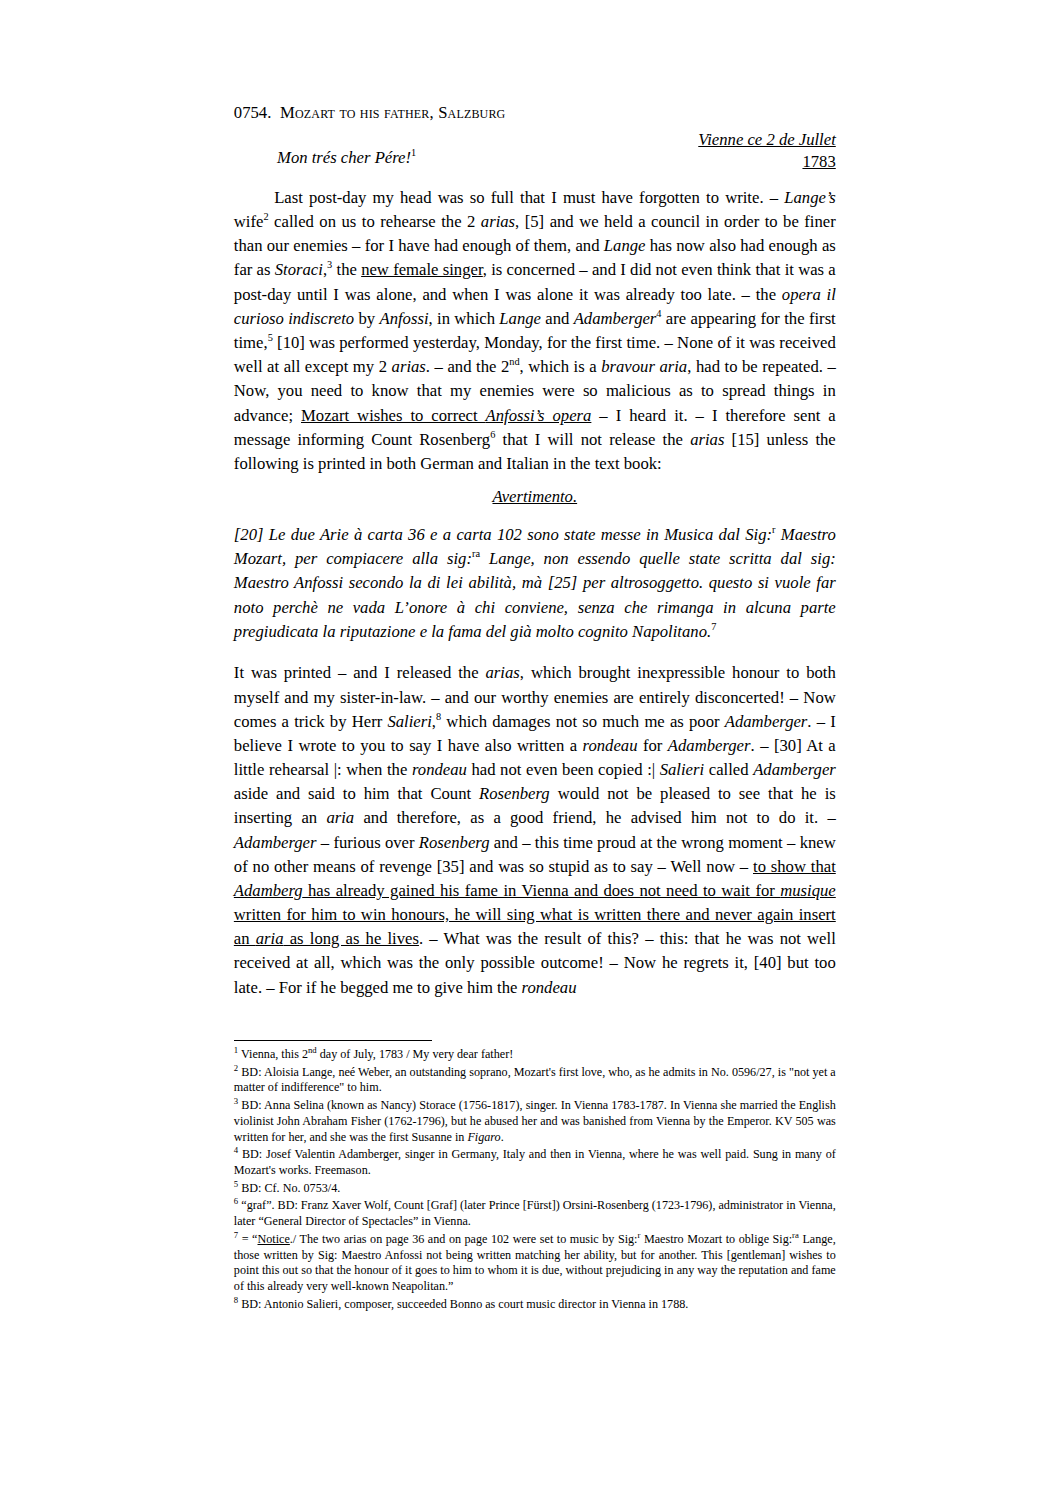0754. Mozart to his father, Salzburg
Vienne ce 2 de Jullet
1783
Mon trés cher Pére!1
Last post-day my head was so full that I must have forgotten to write. – Lange’s wife2 called on us to rehearse the 2 arias, [5] and we held a council in order to be finer than our enemies – for I have had enough of them, and Lange has now also had enough as far as Storaci,3 the new female singer, is concerned – and I did not even think that it was a post-day until I was alone, and when I was alone it was already too late. – the opera il curioso indiscreto by Anfossi, in which Lange and Adamberger4 are appearing for the first time,5 [10] was performed yesterday, Monday, for the first time. – None of it was received well at all except my 2 arias. – and the 2nd, which is a bravour aria, had to be repeated. – Now, you need to know that my enemies were so malicious as to spread things in advance; Mozart wishes to correct Anfossi’s opera – I heard it. – I therefore sent a message informing Count Rosenberg6 that I will not release the arias [15] unless the following is printed in both German and Italian in the text book:
Avertimento.
[20] Le due Arie à carta 36 e a carta 102 sono state messe in Musica dal Sig:r Maestro Mozart, per compiacere alla sig:ra Lange, non essendo quelle state scritta dal sig: Maestro Anfossi secondo la di lei abilità, mà [25] per altrosoggetto. questo si vuole far noto perchè ne vada L’onore à chi conviene, senza che rimanga in alcuna parte pregiudicata la riputazione e la fama del già molto cognito Napolitano.7
It was printed – and I released the arias, which brought inexpressible honour to both myself and my sister-in-law. – and our worthy enemies are entirely disconcerted! – Now comes a trick by Herr Salieri,8 which damages not so much me as poor Adamberger. – I believe I wrote to you to say I have also written a rondeau for Adamberger. – [30] At a little rehearsal |: when the rondeau had not even been copied :| Salieri called Adamberger aside and said to him that Count Rosenberg would not be pleased to see that he is inserting an aria and therefore, as a good friend, he advised him not to do it. – Adamberger – furious over Rosenberg and – this time proud at the wrong moment – knew of no other means of revenge [35] and was so stupid as to say – Well now – to show that Adamberg has already gained his fame in Vienna and does not need to wait for musique written for him to win honours, he will sing what is written there and never again insert an aria as long as he lives. – What was the result of this? – this: that he was not well received at all, which was the only possible outcome! – Now he regrets it, [40] but too late. – For if he begged me to give him the rondeau
1 Vienna, this 2nd day of July, 1783 / My very dear father!
2 BD: Aloisia Lange, neé Weber, an outstanding soprano, Mozart's first love, who, as he admits in No. 0596/27, is "not yet a matter of indifference" to him.
3 BD: Anna Selina (known as Nancy) Storace (1756-1817), singer. In Vienna 1783-1787. In Vienna she married the English violinist John Abraham Fisher (1762-1796), but he abused her and was banished from Vienna by the Emperor. KV 505 was written for her, and she was the first Susanne in Figaro.
4 BD: Josef Valentin Adamberger, singer in Germany, Italy and then in Vienna, where he was well paid. Sung in many of Mozart's works. Freemason.
5 BD: Cf. No. 0753/4.
6 “graf”. BD: Franz Xaver Wolf, Count [Graf] (later Prince [Fürst]) Orsini-Rosenberg (1723-1796), administrator in Vienna, later “General Director of Spectacles” in Vienna.
7 = “Notice./ The two arias on page 36 and on page 102 were set to music by Sig:r Maestro Mozart to oblige Sig:ra Lange, those written by Sig: Maestro Anfossi not being written matching her ability, but for another. This [gentleman] wishes to point this out so that the honour of it goes to him to whom it is due, without prejudicing in any way the reputation and fame of this already very well-known Neapolitan.”
8 BD: Antonio Salieri, composer, succeeded Bonno as court music director in Vienna in 1788.